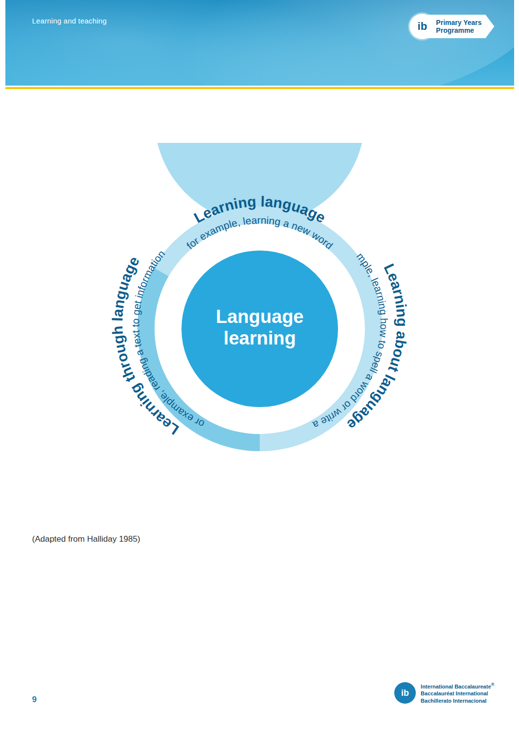Learning and teaching
ib
Primary Years
Programme
Language learning diagram A circle labelled "Language learning" surrounded by a ring divided into three segments: Learning language (for example, learning a new word); Learning about language (for example, learning how to spell a word or write a poem); Learning through language (for example, reading a text to get information). Language learning Learning language for example, learning a new word Learning about language for example, learning how to spell a word or write a poem Learning through language for example, reading a text to get information
(Adapted from Halliday 1985)
9
ib
International Baccalaureate®
Baccalauréat International
Bachillerato Internacional